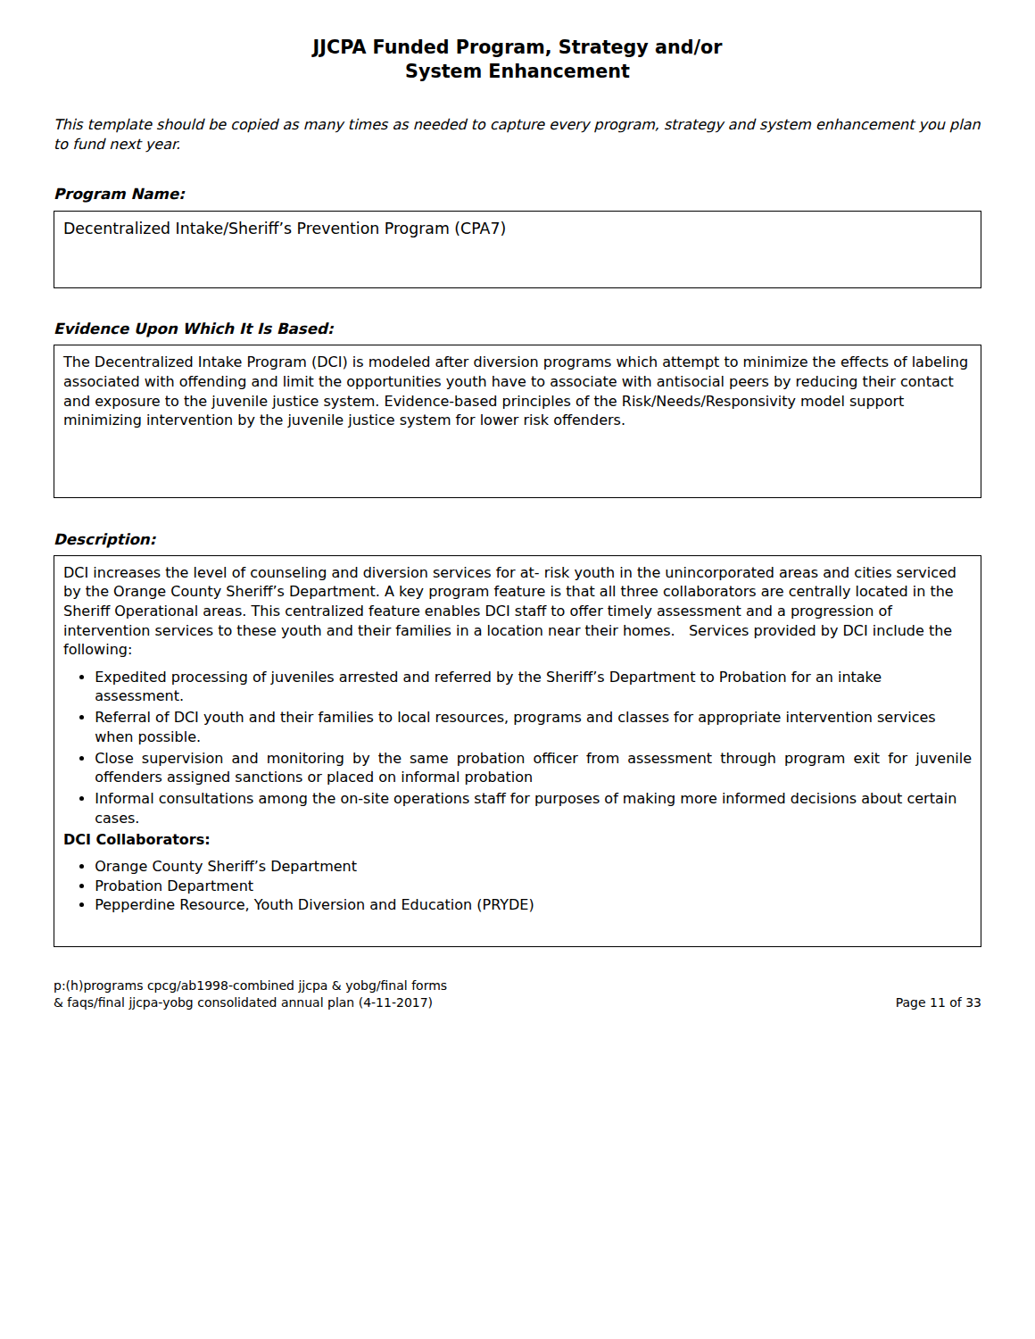JJCPA Funded Program, Strategy and/or
System Enhancement
This template should be copied as many times as needed to capture every program, strategy and system enhancement you plan to fund next year.
Program Name:
Decentralized Intake/Sheriff’s Prevention Program (CPA7)
Evidence Upon Which It Is Based:
The Decentralized Intake Program (DCI) is modeled after diversion programs which attempt to minimize the effects of labeling associated with offending and limit the opportunities youth have to associate with antisocial peers by reducing their contact and exposure to the juvenile justice system. Evidence-based principles of the Risk/Needs/Responsivity model support minimizing intervention by the juvenile justice system for lower risk offenders.
Description:
DCI increases the level of counseling and diversion services for at- risk youth in the unincorporated areas and cities serviced by the Orange County Sheriff’s Department. A key program feature is that all three collaborators are centrally located in the Sheriff Operational areas. This centralized feature enables DCI staff to offer timely assessment and a progression of intervention services to these youth and their families in a location near their homes. Services provided by DCI include the following:
Expedited processing of juveniles arrested and referred by the Sheriff’s Department to Probation for an intake assessment.
Referral of DCI youth and their families to local resources, programs and classes for appropriate intervention services when possible.
Close supervision and monitoring by the same probation officer from assessment through program exit for juvenile offenders assigned sanctions or placed on informal probation
Informal consultations among the on-site operations staff for purposes of making more informed decisions about certain cases.
DCI Collaborators:
Orange County Sheriff’s Department
Probation Department
Pepperdine Resource, Youth Diversion and Education (PRYDE)
p:(h)programs cpcg/ab1998-combined jjcpa & yobg/final forms
& faqs/final jjcpa-yobg consolidated annual plan (4-11-2017) Page 11 of 33